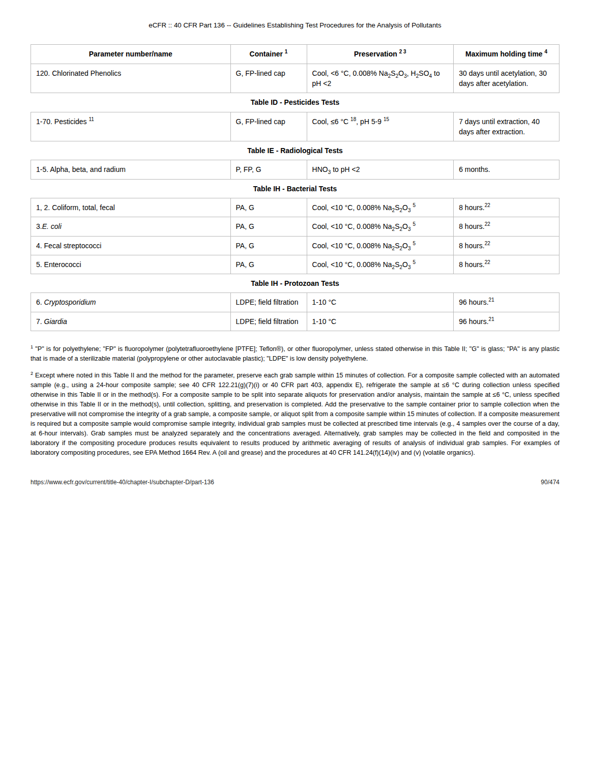eCFR :: 40 CFR Part 136 -- Guidelines Establishing Test Procedures for the Analysis of Pollutants
| Parameter number/name | Container 1 | Preservation 2 3 | Maximum holding time 4 |
| --- | --- | --- | --- |
| 120. Chlorinated Phenolics | G, FP-lined cap | Cool, <6 °C, 0.008% Na 2 S 2 O 3 , H 2 SO 4 to pH <2 | 30 days until acetylation, 30 days after acetylation. |
| Table ID - Pesticides Tests |
| 1-70. Pesticides 11 | G, FP-lined cap | Cool, ≤6 °C 18 , pH 5-9 15 | 7 days until extraction, 40 days after extraction. |
| Table IE - Radiological Tests |
| 1-5. Alpha, beta, and radium | P, FP, G | HNO 3 to pH <2 | 6 months. |
| Table IH - Bacterial Tests |
| 1, 2. Coliform, total, fecal | PA, G | Cool, <10 °C, 0.008% Na 2 S 2 O 3 5 | 8 hours. 22 |
| 3. E. coli | PA, G | Cool, <10 °C, 0.008% Na 2 S 2 O 3 5 | 8 hours. 22 |
| 4. Fecal streptococci | PA, G | Cool, <10 °C, 0.008% Na 2 S 2 O 3 5 | 8 hours. 22 |
| 5. Enterococci | PA, G | Cool, <10 °C, 0.008% Na 2 S 2 O 3 5 | 8 hours. 22 |
| Table IH - Protozoan Tests |
| 6. Cryptosporidium | LDPE; field filtration | 1-10 °C | 96 hours. 21 |
| 7. Giardia | LDPE; field filtration | 1-10 °C | 96 hours. 21 |
1 "P" is for polyethylene; "FP" is fluoropolymer (polytetrafluoroethylene [PTFE]; Teflon®), or other fluoropolymer, unless stated otherwise in this Table II; "G" is glass; "PA" is any plastic that is made of a sterilizable material (polypropylene or other autoclavable plastic); "LDPE" is low density polyethylene.
2 Except where noted in this Table II and the method for the parameter, preserve each grab sample within 15 minutes of collection. For a composite sample collected with an automated sample (e.g., using a 24-hour composite sample; see 40 CFR 122.21(g)(7)(i) or 40 CFR part 403, appendix E), refrigerate the sample at ≤6 °C during collection unless specified otherwise in this Table II or in the method(s). For a composite sample to be split into separate aliquots for preservation and/or analysis, maintain the sample at ≤6 °C, unless specified otherwise in this Table II or in the method(s), until collection, splitting, and preservation is completed. Add the preservative to the sample container prior to sample collection when the preservative will not compromise the integrity of a grab sample, a composite sample, or aliquot split from a composite sample within 15 minutes of collection. If a composite measurement is required but a composite sample would compromise sample integrity, individual grab samples must be collected at prescribed time intervals (e.g., 4 samples over the course of a day, at 6-hour intervals). Grab samples must be analyzed separately and the concentrations averaged. Alternatively, grab samples may be collected in the field and composited in the laboratory if the compositing procedure produces results equivalent to results produced by arithmetic averaging of results of analysis of individual grab samples. For examples of laboratory compositing procedures, see EPA Method 1664 Rev. A (oil and grease) and the procedures at 40 CFR 141.24(f)(14)(iv) and (v) (volatile organics).
https://www.ecfr.gov/current/title-40/chapter-I/subchapter-D/part-136 90/474